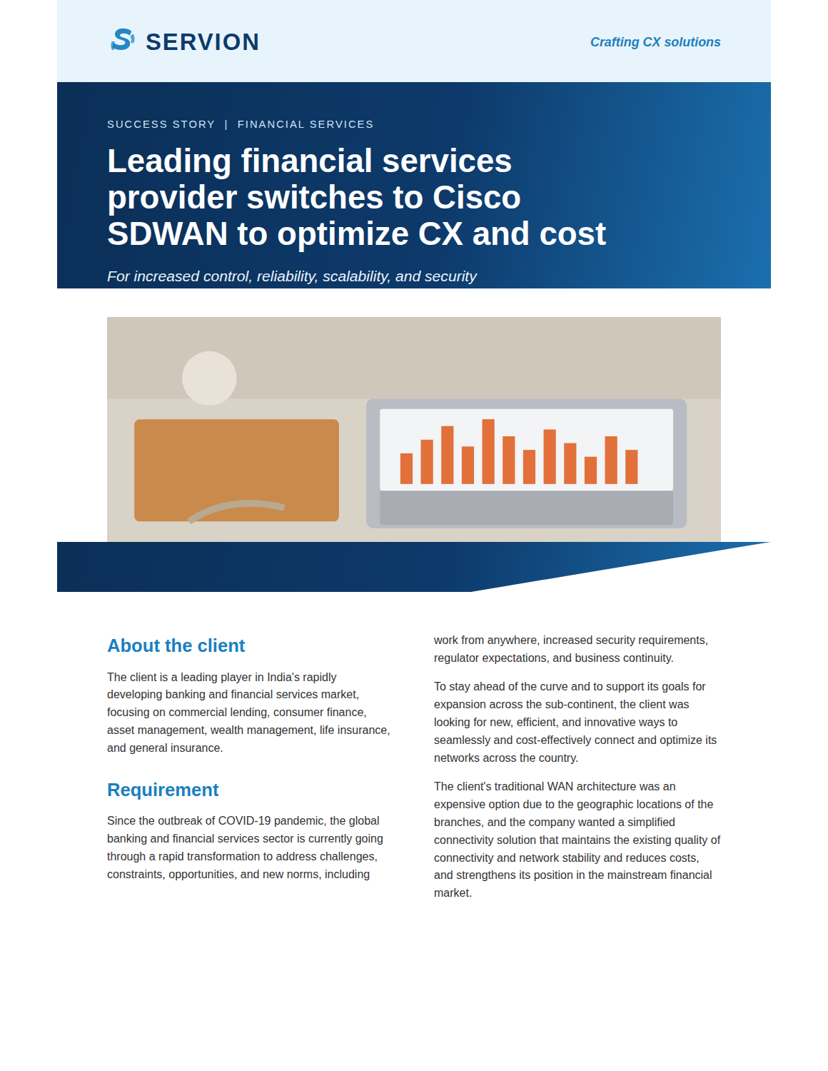SERVION
Crafting CX solutions
Success Story | Financial Services
Leading financial services provider switches to Cisco SDWAN to optimize CX and cost
For increased control, reliability, scalability, and security
About the client
The client is a leading player in India's rapidly developing banking and financial services market, focusing on commercial lending, consumer finance, asset management, wealth management, life insurance, and general insurance.
Requirement
Since the outbreak of COVID-19 pandemic, the global banking and financial services sector is currently going through a rapid transformation to address challenges, constraints, opportunities, and new norms, including work from anywhere, increased security requirements, regulator expectations, and business continuity.
To stay ahead of the curve and to support its goals for expansion across the sub-continent, the client was looking for new, efficient, and innovative ways to seamlessly and cost-effectively connect and optimize its networks across the country.
The client's traditional WAN architecture was an expensive option due to the geographic locations of the branches, and the company wanted a simplified connectivity solution that maintains the existing quality of connectivity and network stability and reduces costs, and strengthens its position in the mainstream financial market.